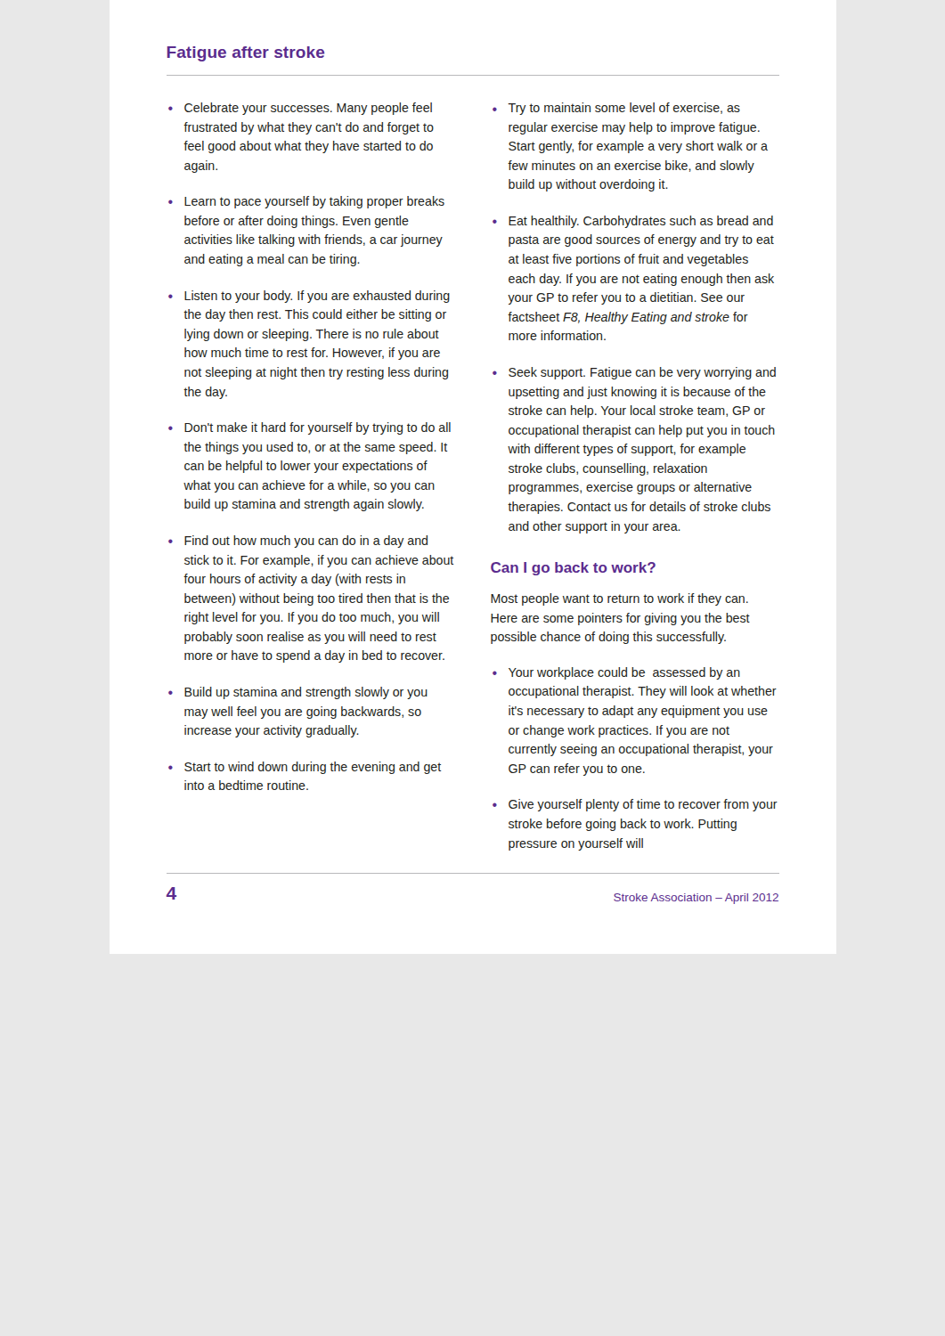Fatigue after stroke
Celebrate your successes. Many people feel frustrated by what they can't do and forget to feel good about what they have started to do again.
Learn to pace yourself by taking proper breaks before or after doing things. Even gentle activities like talking with friends, a car journey and eating a meal can be tiring.
Listen to your body. If you are exhausted during the day then rest. This could either be sitting or lying down or sleeping. There is no rule about how much time to rest for. However, if you are not sleeping at night then try resting less during the day.
Don't make it hard for yourself by trying to do all the things you used to, or at the same speed. It can be helpful to lower your expectations of what you can achieve for a while, so you can build up stamina and strength again slowly.
Find out how much you can do in a day and stick to it. For example, if you can achieve about four hours of activity a day (with rests in between) without being too tired then that is the right level for you. If you do too much, you will probably soon realise as you will need to rest more or have to spend a day in bed to recover.
Build up stamina and strength slowly or you may well feel you are going backwards, so increase your activity gradually.
Start to wind down during the evening and get into a bedtime routine.
Try to maintain some level of exercise, as regular exercise may help to improve fatigue. Start gently, for example a very short walk or a few minutes on an exercise bike, and slowly build up without overdoing it.
Eat healthily. Carbohydrates such as bread and pasta are good sources of energy and try to eat at least five portions of fruit and vegetables each day. If you are not eating enough then ask your GP to refer you to a dietitian. See our factsheet F8, Healthy Eating and stroke for more information.
Seek support. Fatigue can be very worrying and upsetting and just knowing it is because of the stroke can help. Your local stroke team, GP or occupational therapist can help put you in touch with different types of support, for example stroke clubs, counselling, relaxation programmes, exercise groups or alternative therapies. Contact us for details of stroke clubs and other support in your area.
Can I go back to work?
Most people want to return to work if they can. Here are some pointers for giving you the best possible chance of doing this successfully.
Your workplace could be assessed by an occupational therapist. They will look at whether it's necessary to adapt any equipment you use or change work practices. If you are not currently seeing an occupational therapist, your GP can refer you to one.
Give yourself plenty of time to recover from your stroke before going back to work. Putting pressure on yourself will
4
Stroke Association – April 2012